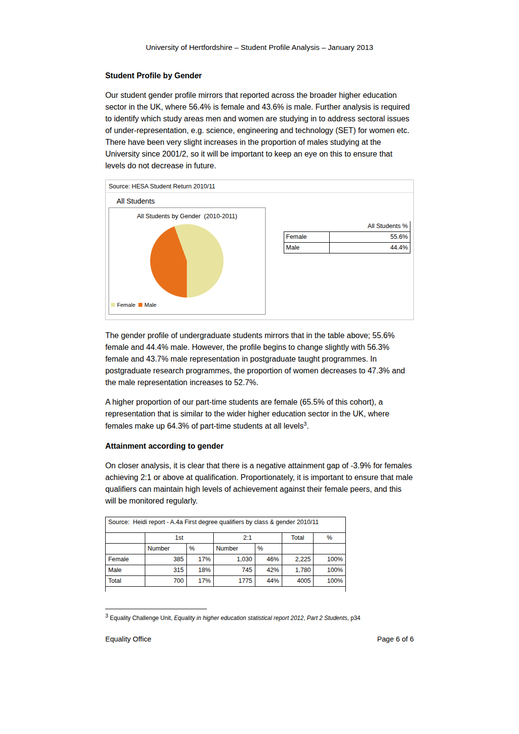University of Hertfordshire – Student Profile Analysis – January 2013
Student Profile by Gender
Our student gender profile mirrors that reported across the broader higher education sector in the UK, where 56.4% is female and 43.6% is male. Further analysis is required to identify which study areas men and women are studying in to address sectoral issues of under-representation, e.g. science, engineering and technology (SET) for women etc. There have been very slight increases in the proportion of males studying at the University since 2001/2, so it will be important to keep an eye on this to ensure that levels do not decrease in future.
Source: HESA Student Return 2010/11
All Students
All Students by Gender (2010-2011)
Female Male
| | All Students % |
| Female | 55.6% |
| Male | 44.4% |
The gender profile of undergraduate students mirrors that in the table above; 55.6% female and 44.4% male. However, the profile begins to change slightly with 56.3% female and 43.7% male representation in postgraduate taught programmes. In postgraduate research programmes, the proportion of women decreases to 47.3% and the male representation increases to 52.7%.
A higher proportion of our part-time students are female (65.5% of this cohort), a representation that is similar to the wider higher education sector in the UK, where females make up 64.3% of part-time students at all levels3.
Attainment according to gender
On closer analysis, it is clear that there is a negative attainment gap of -3.9% for females achieving 2:1 or above at qualification. Proportionately, it is important to ensure that male qualifiers can maintain high levels of achievement against their female peers, and this will be monitored regularly.
| Source: Heidi report - A.4a First degree qualifiers by class & gender 2010/11 |
| | 1st | 2:1 | Total | % |
| | Number | % | Number | % | | |
| Female | 385 | 17% | 1,030 | 46% | 2,225 | 100% |
| Male | 315 | 18% | 745 | 42% | 1,780 | 100% |
| Total | 700 | 17% | 1775 | 44% | 4005 | 100% |
3 Equality Challenge Unit, Equality in higher education statistical report 2012, Part 2 Students, p34
Equality Office Page 6 of 6